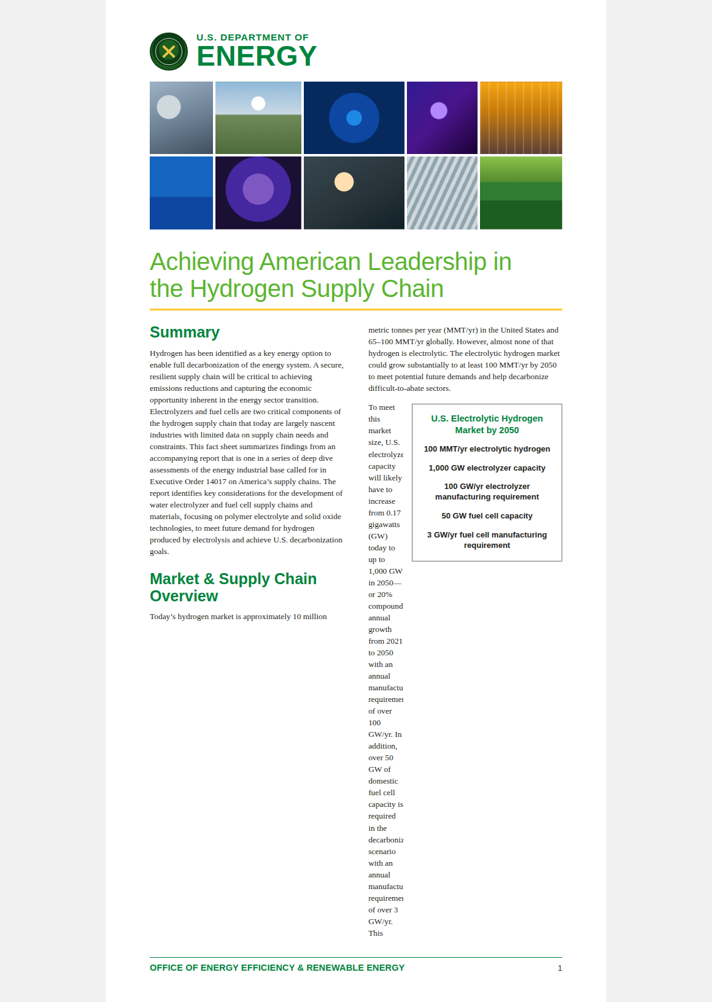U.S. DEPARTMENT OF ENERGY
Achieving American Leadership in
the Hydrogen Supply Chain
Summary
Hydrogen has been identified as a key energy option to enable full decarbonization of the energy system. A secure, resilient supply chain will be critical to achieving emissions reductions and capturing the economic opportunity inherent in the energy sector transition. Electrolyzers and fuel cells are two critical components of the hydrogen supply chain that today are largely nascent industries with limited data on supply chain needs and constraints. This fact sheet summarizes findings from an accompanying report that is one in a series of deep dive assessments of the energy industrial base called for in Executive Order 14017 on America’s supply chains. The report identifies key considerations for the development of water electrolyzer and fuel cell supply chains and materials, focusing on polymer electrolyte and solid oxide technologies, to meet future demand for hydrogen produced by electrolysis and achieve U.S. decarbonization goals.
Market & Supply Chain Overview
Today’s hydrogen market is approximately 10 million
metric tonnes per year (MMT/yr) in the United States and 65–100 MMT/yr globally. However, almost none of that hydrogen is electrolytic. The electrolytic hydrogen market could grow substantially to at least 100 MMT/yr by 2050 to meet potential future demands and help decarbonize difficult-to-abate sectors.
U.S. Electrolytic Hydrogen Market by 2050
100 MMT/yr electrolytic hydrogen
1,000 GW electrolyzer capacity
100 GW/yr electrolyzer manufacturing requirement
50 GW fuel cell capacity
3 GW/yr fuel cell manufacturing requirement
To meet this market size, U.S. electrolyzer capacity will likely have to increase from 0.17 gigawatts (GW) today to up to 1,000 GW in 2050—or 20% compound annual growth from 2021 to 2050 with an annual manufacturing requirement of over 100 GW/yr. In addition, over 50 GW of domestic fuel cell capacity is required in the decarbonization scenario with an annual manufacturing requirement of over 3 GW/yr. This
OFFICE OF ENERGY EFFICIENCY & RENEWABLE ENERGY 1